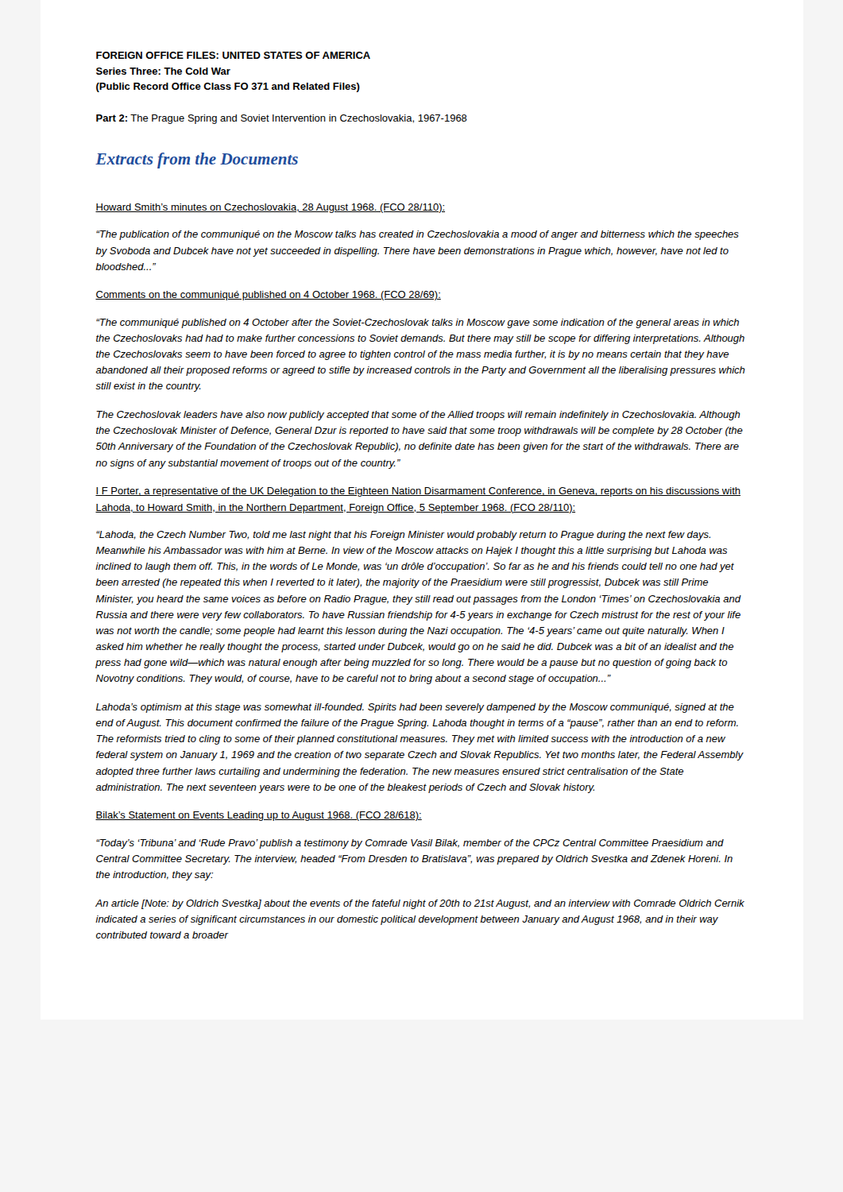FOREIGN OFFICE FILES: UNITED STATES OF AMERICA
Series Three: The Cold War
(Public Record Office Class FO 371 and Related Files)
Part 2: The Prague Spring and Soviet Intervention in Czechoslovakia, 1967-1968
Extracts from the Documents
Howard Smith’s minutes on Czechoslovakia, 28 August 1968. (FCO 28/110):
“The publication of the communiqué on the Moscow talks has created in Czechoslovakia a mood of anger and bitterness which the speeches by Svoboda and Dubcek have not yet succeeded in dispelling. There have been demonstrations in Prague which, however, have not led to bloodshed...”
Comments on the communiqué published on 4 October 1968. (FCO 28/69):
“The communiqué published on 4 October after the Soviet-Czechoslovak talks in Moscow gave some indication of the general areas in which the Czechoslovaks had had to make further concessions to Soviet demands. But there may still be scope for differing interpretations. Although the Czechoslovaks seem to have been forced to agree to tighten control of the mass media further, it is by no means certain that they have abandoned all their proposed reforms or agreed to stifle by increased controls in the Party and Government all the liberalising pressures which still exist in the country.
The Czechoslovak leaders have also now publicly accepted that some of the Allied troops will remain indefinitely in Czechoslovakia. Although the Czechoslovak Minister of Defence, General Dzur is reported to have said that some troop withdrawals will be complete by 28 October (the 50th Anniversary of the Foundation of the Czechoslovak Republic), no definite date has been given for the start of the withdrawals. There are no signs of any substantial movement of troops out of the country.”
I F Porter, a representative of the UK Delegation to the Eighteen Nation Disarmament Conference, in Geneva, reports on his discussions with Lahoda, to Howard Smith, in the Northern Department, Foreign Office, 5 September 1968. (FCO 28/110):
“Lahoda, the Czech Number Two, told me last night that his Foreign Minister would probably return to Prague during the next few days. Meanwhile his Ambassador was with him at Berne. In view of the Moscow attacks on Hajek I thought this a little surprising but Lahoda was inclined to laugh them off. This, in the words of Le Monde, was ‘un drôle d’occupation’. So far as he and his friends could tell no one had yet been arrested (he repeated this when I reverted to it later), the majority of the Praesidium were still progressist, Dubcek was still Prime Minister, you heard the same voices as before on Radio Prague, they still read out passages from the London ‘Times’ on Czechoslovakia and Russia and there were very few collaborators. To have Russian friendship for 4-5 years in exchange for Czech mistrust for the rest of your life was not worth the candle; some people had learnt this lesson during the Nazi occupation. The ‘4-5 years’ came out quite naturally. When I asked him whether he really thought the process, started under Dubcek, would go on he said he did. Dubcek was a bit of an idealist and the press had gone wild—which was natural enough after being muzzled for so long. There would be a pause but no question of going back to Novotny conditions. They would, of course, have to be careful not to bring about a second stage of occupation...”
Lahoda’s optimism at this stage was somewhat ill-founded. Spirits had been severely dampened by the Moscow communiqué, signed at the end of August. This document confirmed the failure of the Prague Spring. Lahoda thought in terms of a “pause”, rather than an end to reform. The reformists tried to cling to some of their planned constitutional measures. They met with limited success with the introduction of a new federal system on January 1, 1969 and the creation of two separate Czech and Slovak Republics. Yet two months later, the Federal Assembly adopted three further laws curtailing and undermining the federation. The new measures ensured strict centralisation of the State administration. The next seventeen years were to be one of the bleakest periods of Czech and Slovak history.
Bilak’s Statement on Events Leading up to August 1968. (FCO 28/618):
“Today’s ‘Tribuna’ and ‘Rude Pravo’ publish a testimony by Comrade Vasil Bilak, member of the CPCz Central Committee Praesidium and Central Committee Secretary. The interview, headed “From Dresden to Bratislava”, was prepared by Oldrich Svestka and Zdenek Horeni. In the introduction, they say:
An article [Note: by Oldrich Svestka] about the events of the fateful night of 20th to 21st August, and an interview with Comrade Oldrich Cernik indicated a series of significant circumstances in our domestic political development between January and August 1968, and in their way contributed toward a broader